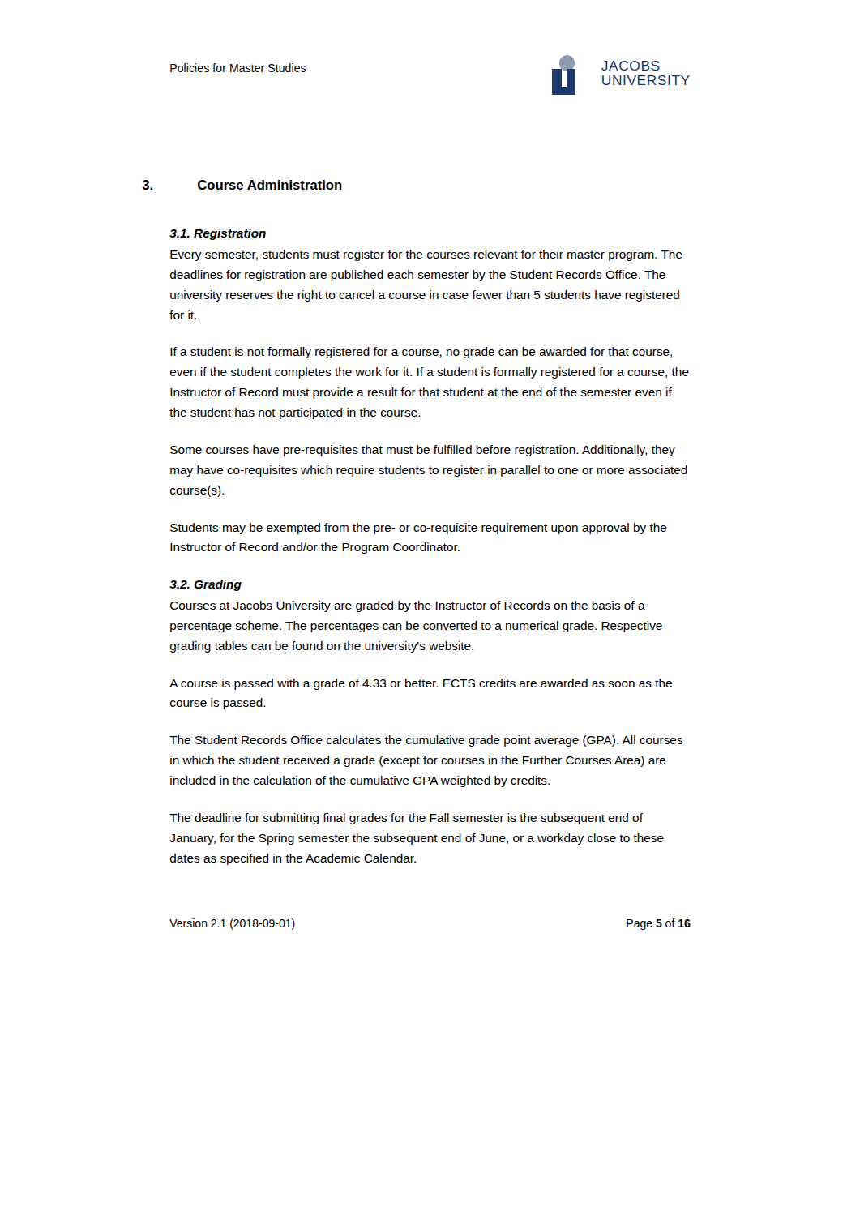Policies for Master Studies
JACOBS
UNIVERSITY
3. Course Administration
3.1. Registration
Every semester, students must register for the courses relevant for their master program. The deadlines for registration are published each semester by the Student Records Office. The university reserves the right to cancel a course in case fewer than 5 students have registered for it.
If a student is not formally registered for a course, no grade can be awarded for that course, even if the student completes the work for it. If a student is formally registered for a course, the Instructor of Record must provide a result for that student at the end of the semester even if the student has not participated in the course.
Some courses have pre-requisites that must be fulfilled before registration. Additionally, they may have co-requisites which require students to register in parallel to one or more associated course(s).
Students may be exempted from the pre- or co-requisite requirement upon approval by the Instructor of Record and/or the Program Coordinator.
3.2. Grading
Courses at Jacobs University are graded by the Instructor of Records on the basis of a percentage scheme. The percentages can be converted to a numerical grade. Respective grading tables can be found on the university's website.
A course is passed with a grade of 4.33 or better. ECTS credits are awarded as soon as the course is passed.
The Student Records Office calculates the cumulative grade point average (GPA). All courses in which the student received a grade (except for courses in the Further Courses Area) are included in the calculation of the cumulative GPA weighted by credits.
The deadline for submitting final grades for the Fall semester is the subsequent end of January, for the Spring semester the subsequent end of June, or a workday close to these dates as specified in the Academic Calendar.
Version 2.1 (2018-09-01)
Page 5 of 16